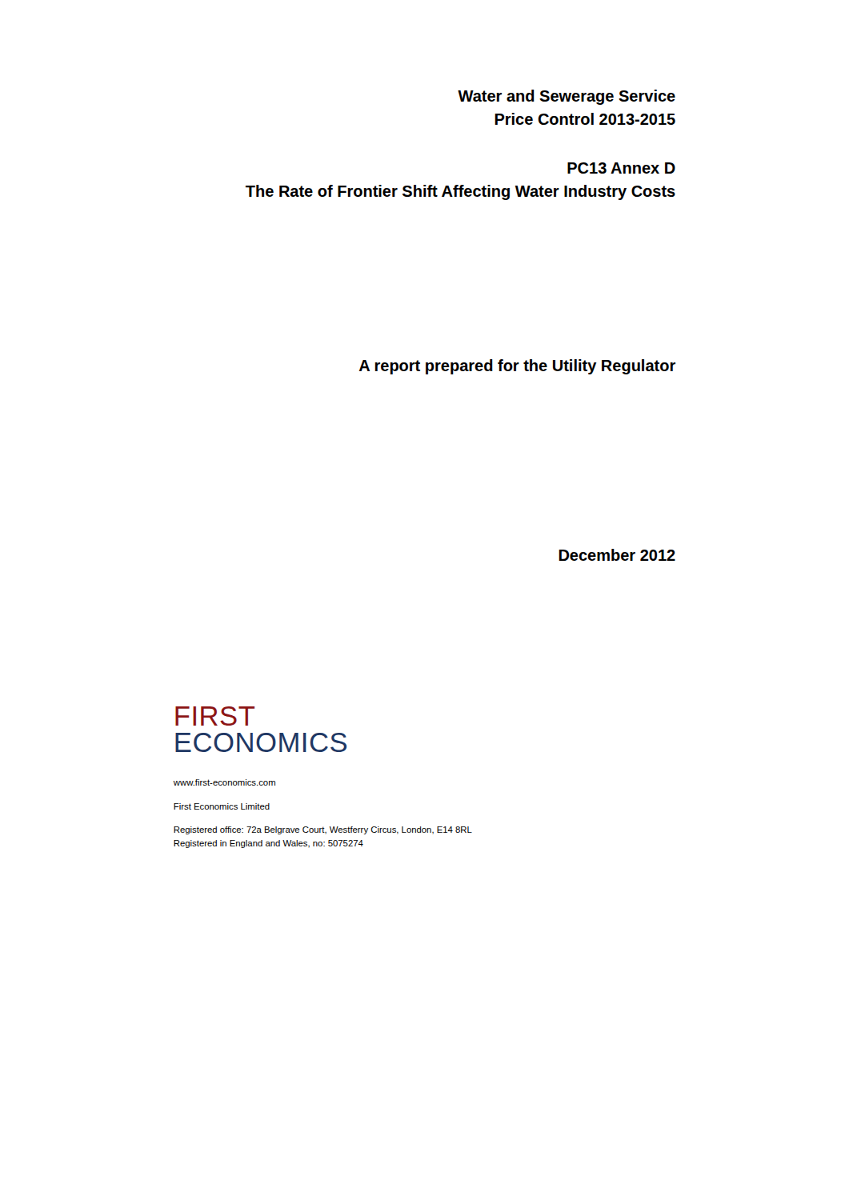Water and Sewerage Service
Price Control 2013-2015
PC13 Annex D
The Rate of Frontier Shift Affecting Water Industry Costs
A report prepared for the Utility Regulator
December 2012
FIRST ECONOMICS
www.first-economics.com
First Economics Limited
Registered office: 72a Belgrave Court, Westferry Circus, London, E14 8RL
Registered in England and Wales, no: 5075274